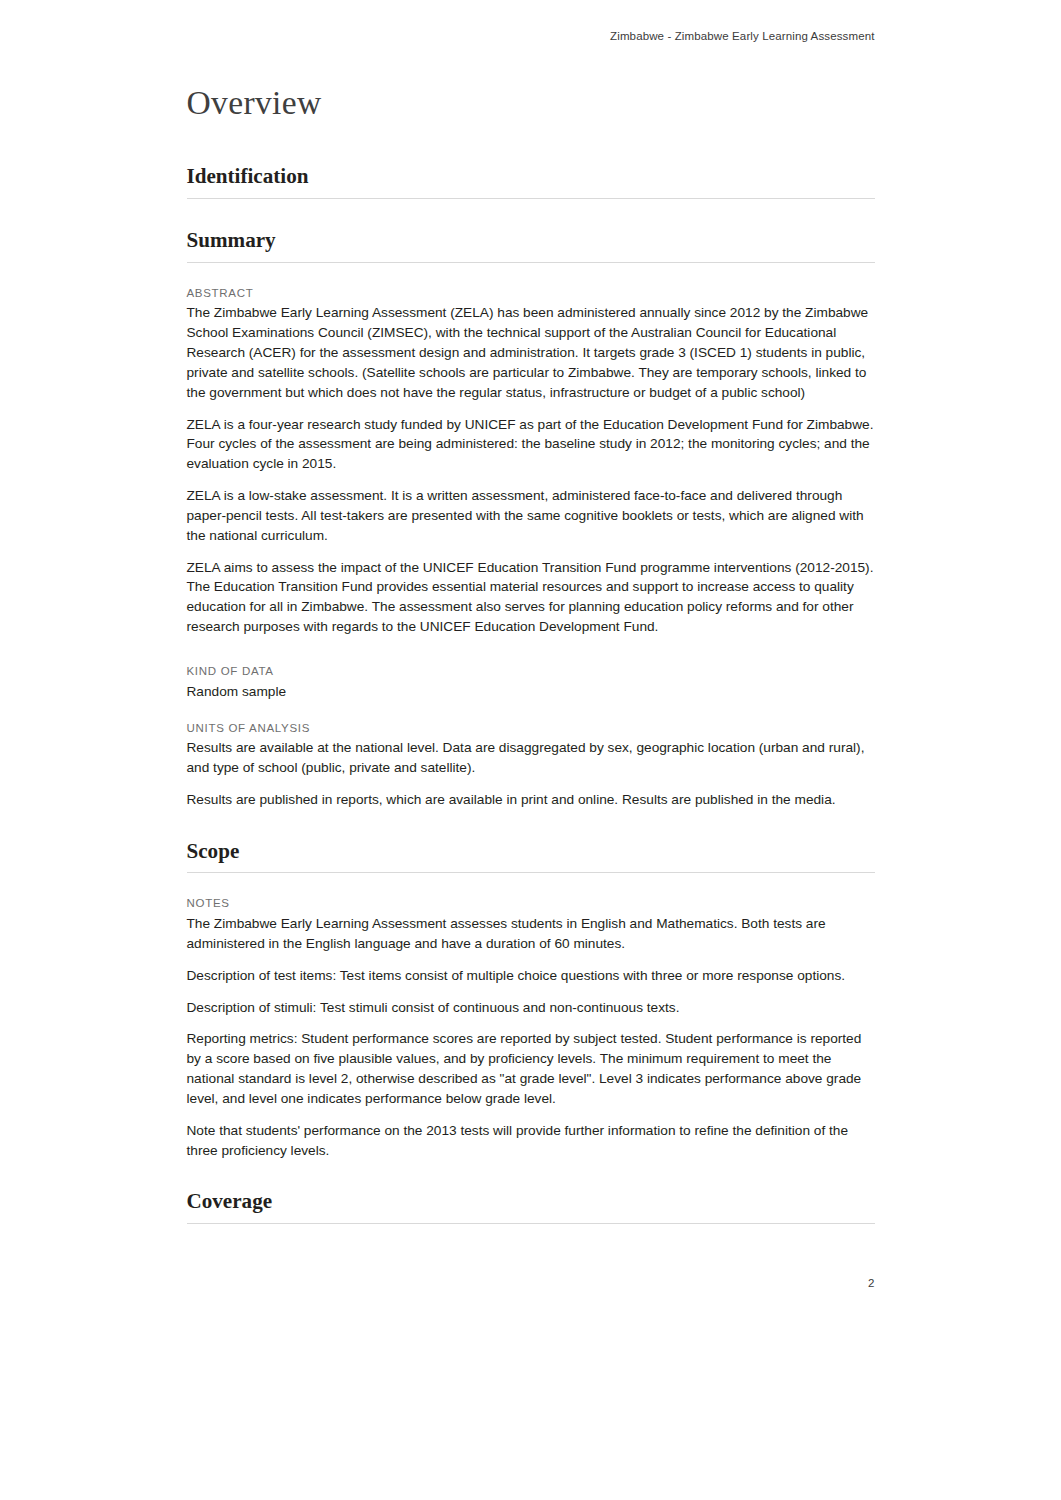Zimbabwe - Zimbabwe Early Learning Assessment
Overview
Identification
Summary
Abstract
The Zimbabwe Early Learning Assessment (ZELA) has been administered annually since 2012 by the Zimbabwe School Examinations Council (ZIMSEC), with the technical support of the Australian Council for Educational Research (ACER) for the assessment design and administration. It targets grade 3 (ISCED 1) students in public, private and satellite schools. (Satellite schools are particular to Zimbabwe. They are temporary schools, linked to the government but which does not have the regular status, infrastructure or budget of a public school)
ZELA is a four-year research study funded by UNICEF as part of the Education Development Fund for Zimbabwe. Four cycles of the assessment are being administered: the baseline study in 2012; the monitoring cycles; and the evaluation cycle in 2015.
ZELA is a low-stake assessment. It is a written assessment, administered face-to-face and delivered through paper-pencil tests. All test-takers are presented with the same cognitive booklets or tests, which are aligned with the national curriculum.
ZELA aims to assess the impact of the UNICEF Education Transition Fund programme interventions (2012-2015). The Education Transition Fund provides essential material resources and support to increase access to quality education for all in Zimbabwe. The assessment also serves for planning education policy reforms and for other research purposes with regards to the UNICEF Education Development Fund.
Kind of Data
Random sample
Units of Analysis
Results are available at the national level. Data are disaggregated by sex, geographic location (urban and rural), and type of school (public, private and satellite).
Results are published in reports, which are available in print and online. Results are published in the media.
Scope
Notes
The Zimbabwe Early Learning Assessment assesses students in English and Mathematics. Both tests are administered in the English language and have a duration of 60 minutes.
Description of test items: Test items consist of multiple choice questions with three or more response options.
Description of stimuli: Test stimuli consist of continuous and non-continuous texts.
Reporting metrics: Student performance scores are reported by subject tested. Student performance is reported by a score based on five plausible values, and by proficiency levels. The minimum requirement to meet the national standard is level 2, otherwise described as "at grade level". Level 3 indicates performance above grade level, and level one indicates performance below grade level.
Note that students' performance on the 2013 tests will provide further information to refine the definition of the three proficiency levels.
Coverage
2